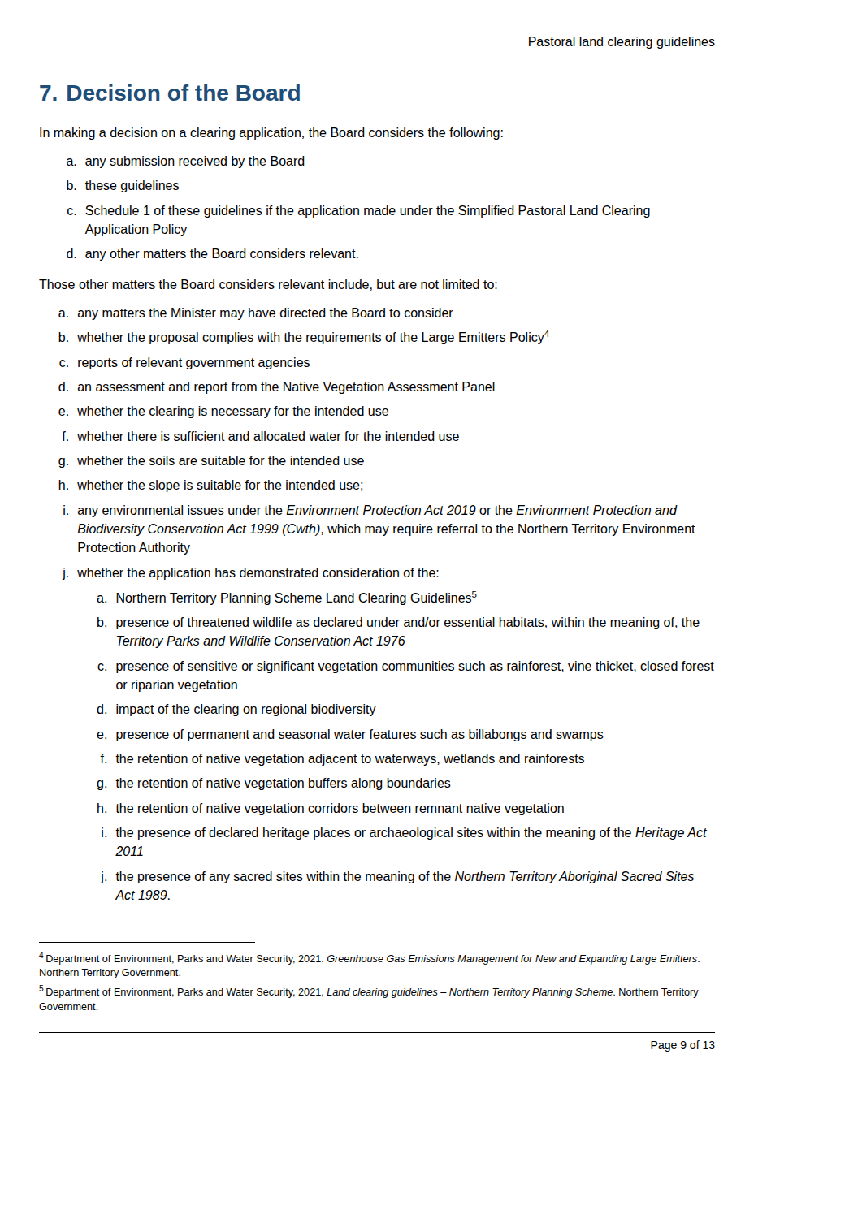Pastoral land clearing guidelines
7. Decision of the Board
In making a decision on a clearing application, the Board considers the following:
any submission received by the Board
these guidelines
Schedule 1 of these guidelines if the application made under the Simplified Pastoral Land Clearing Application Policy
any other matters the Board considers relevant.
Those other matters the Board considers relevant include, but are not limited to:
any matters the Minister may have directed the Board to consider
whether the proposal complies with the requirements of the Large Emitters Policy4
reports of relevant government agencies
an assessment and report from the Native Vegetation Assessment Panel
whether the clearing is necessary for the intended use
whether there is sufficient and allocated water for the intended use
whether the soils are suitable for the intended use
whether the slope is suitable for the intended use;
any environmental issues under the Environment Protection Act 2019 or the Environment Protection and Biodiversity Conservation Act 1999 (Cwth), which may require referral to the Northern Territory Environment Protection Authority
whether the application has demonstrated consideration of the:
Northern Territory Planning Scheme Land Clearing Guidelines5
presence of threatened wildlife as declared under and/or essential habitats, within the meaning of, the Territory Parks and Wildlife Conservation Act 1976
presence of sensitive or significant vegetation communities such as rainforest, vine thicket, closed forest or riparian vegetation
impact of the clearing on regional biodiversity
presence of permanent and seasonal water features such as billabongs and swamps
the retention of native vegetation adjacent to waterways, wetlands and rainforests
the retention of native vegetation buffers along boundaries
the retention of native vegetation corridors between remnant native vegetation
the presence of declared heritage places or archaeological sites within the meaning of the Heritage Act 2011
the presence of any sacred sites within the meaning of the Northern Territory Aboriginal Sacred Sites Act 1989.
4 Department of Environment, Parks and Water Security, 2021. Greenhouse Gas Emissions Management for New and Expanding Large Emitters. Northern Territory Government.
5 Department of Environment, Parks and Water Security, 2021, Land clearing guidelines – Northern Territory Planning Scheme. Northern Territory Government.
Page 9 of 13